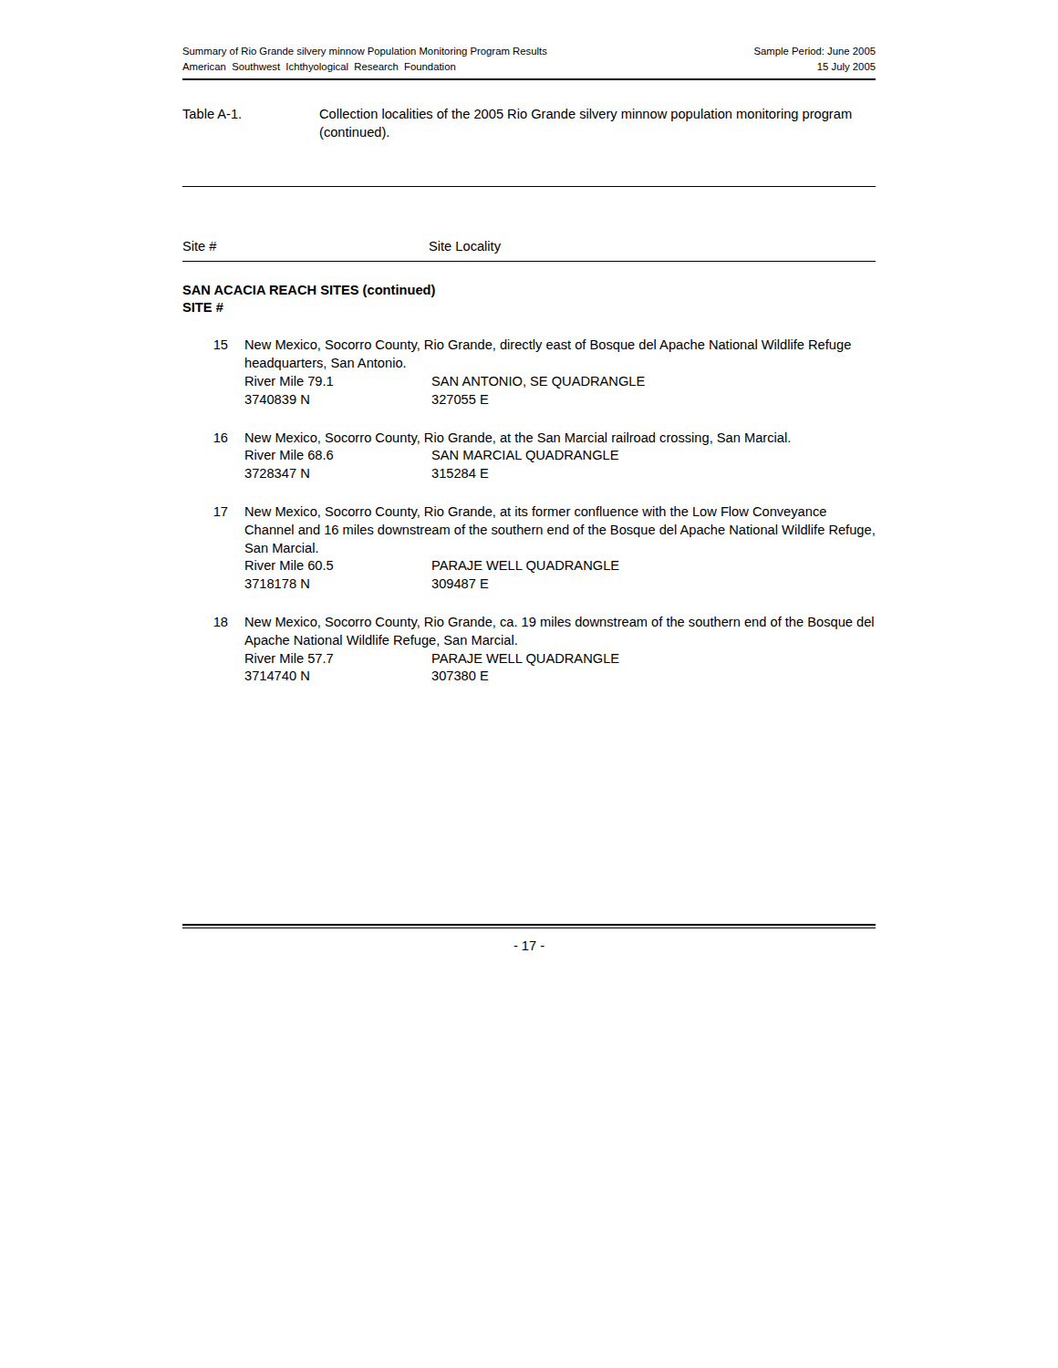Summary of Rio Grande silvery minnow Population Monitoring Program Results
American Southwest Ichthyological Research Foundation
Sample Period: June 2005
15 July 2005
Table A-1.
Collection localities of the 2005 Rio Grande silvery minnow population monitoring program (continued).
Site #
Site Locality
SAN ACACIA REACH SITES (continued)
SITE #
15
New Mexico, Socorro County, Rio Grande, directly east of Bosque del Apache National Wildlife Refuge headquarters, San Antonio.
River Mile 79.1
SAN ANTONIO, SE QUADRANGLE
3740839 N
327055 E
16
New Mexico, Socorro County, Rio Grande, at the San Marcial railroad crossing, San Marcial.
River Mile 68.6
SAN MARCIAL QUADRANGLE
3728347 N
315284 E
17
New Mexico, Socorro County, Rio Grande, at its former confluence with the Low Flow Conveyance Channel and 16 miles downstream of the southern end of the Bosque del Apache National Wildlife Refuge, San Marcial.
River Mile 60.5
PARAJE WELL QUADRANGLE
3718178 N
309487 E
18
New Mexico, Socorro County, Rio Grande, ca. 19 miles downstream of the southern end of the Bosque del Apache National Wildlife Refuge, San Marcial.
River Mile 57.7
PARAJE WELL QUADRANGLE
3714740 N
307380 E
- 17 -